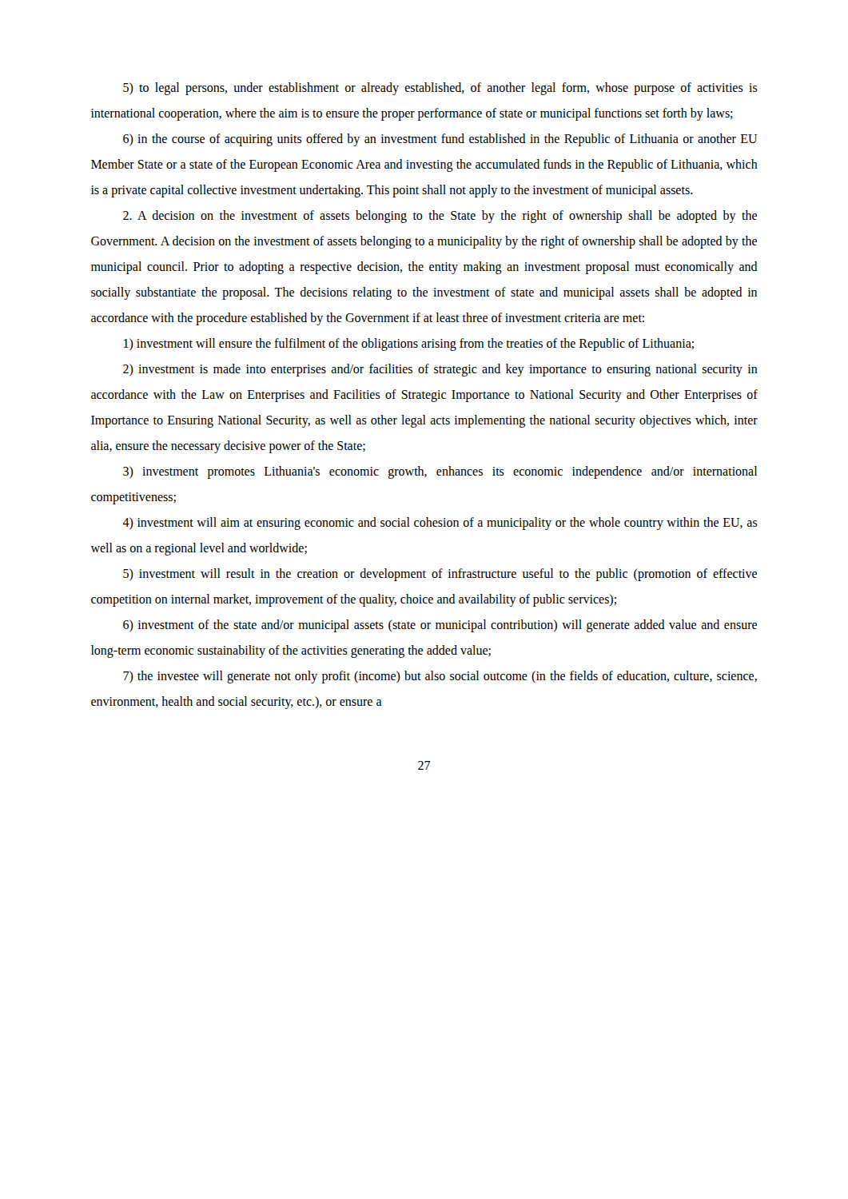5) to legal persons, under establishment or already established, of another legal form, whose purpose of activities is international cooperation, where the aim is to ensure the proper performance of state or municipal functions set forth by laws;
6) in the course of acquiring units offered by an investment fund established in the Republic of Lithuania or another EU Member State or a state of the European Economic Area and investing the accumulated funds in the Republic of Lithuania, which is a private capital collective investment undertaking. This point shall not apply to the investment of municipal assets.
2. A decision on the investment of assets belonging to the State by the right of ownership shall be adopted by the Government. A decision on the investment of assets belonging to a municipality by the right of ownership shall be adopted by the municipal council. Prior to adopting a respective decision, the entity making an investment proposal must economically and socially substantiate the proposal. The decisions relating to the investment of state and municipal assets shall be adopted in accordance with the procedure established by the Government if at least three of investment criteria are met:
1) investment will ensure the fulfilment of the obligations arising from the treaties of the Republic of Lithuania;
2) investment is made into enterprises and/or facilities of strategic and key importance to ensuring national security in accordance with the Law on Enterprises and Facilities of Strategic Importance to National Security and Other Enterprises of Importance to Ensuring National Security, as well as other legal acts implementing the national security objectives which, inter alia, ensure the necessary decisive power of the State;
3) investment promotes Lithuania's economic growth, enhances its economic independence and/or international competitiveness;
4) investment will aim at ensuring economic and social cohesion of a municipality or the whole country within the EU, as well as on a regional level and worldwide;
5) investment will result in the creation or development of infrastructure useful to the public (promotion of effective competition on internal market, improvement of the quality, choice and availability of public services);
6) investment of the state and/or municipal assets (state or municipal contribution) will generate added value and ensure long-term economic sustainability of the activities generating the added value;
7) the investee will generate not only profit (income) but also social outcome (in the fields of education, culture, science, environment, health and social security, etc.), or ensure a
27